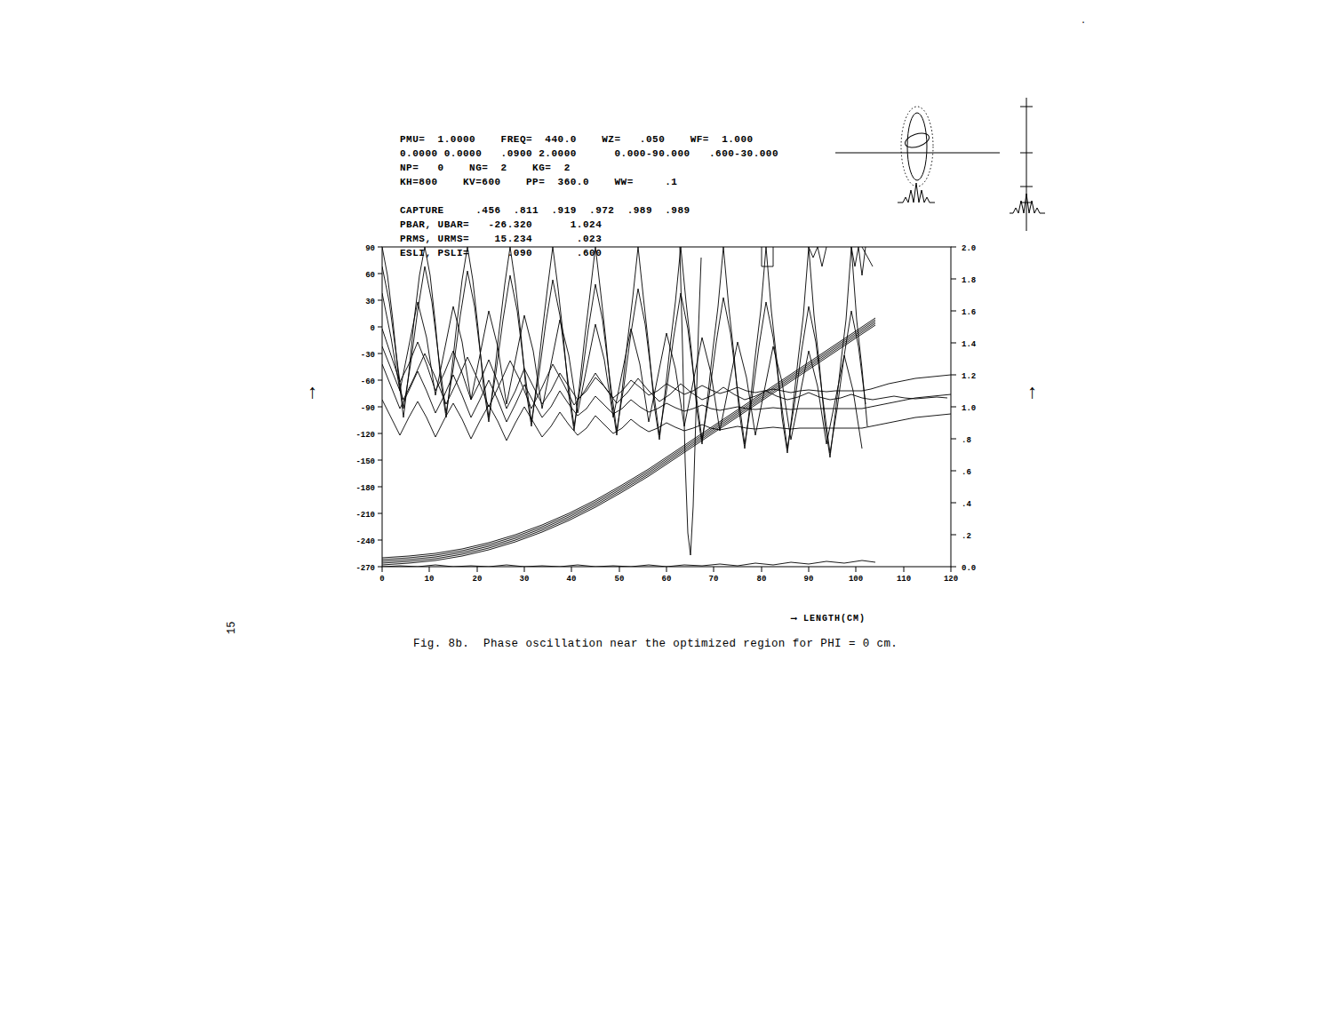.
PMU= 1.0000 FREQ= 440.0 WZ= .050 WF= 1.000 0.0000 0.0000 .0900 2.0000 0.000-90.000 .600-30.000 NP= 0 NG= 2 KG= 2 KH=800 KV=600 PP= 360.0 WW= .1 CAPTURE .456 .811 .919 .972 .989 .989 PBAR, UBAR= -26.320 1.024 PRMS, URMS= 15.234 .023 ESLI, PSLI= .090 .600
90 60 30 0 -30 -60 -90 -120 -150 -180 -210 -240 -270 2.0 1.8 1.6 1.4 1.2 1.0 .8 .6 .4 .2 0.0 0 10 20 30 40 50 60 70 80 90 100 110 120
↑
↑
⟶ LENGTH(CM)
Fig. 8b. Phase oscillation near the optimized region for PHI = 0 cm.
15